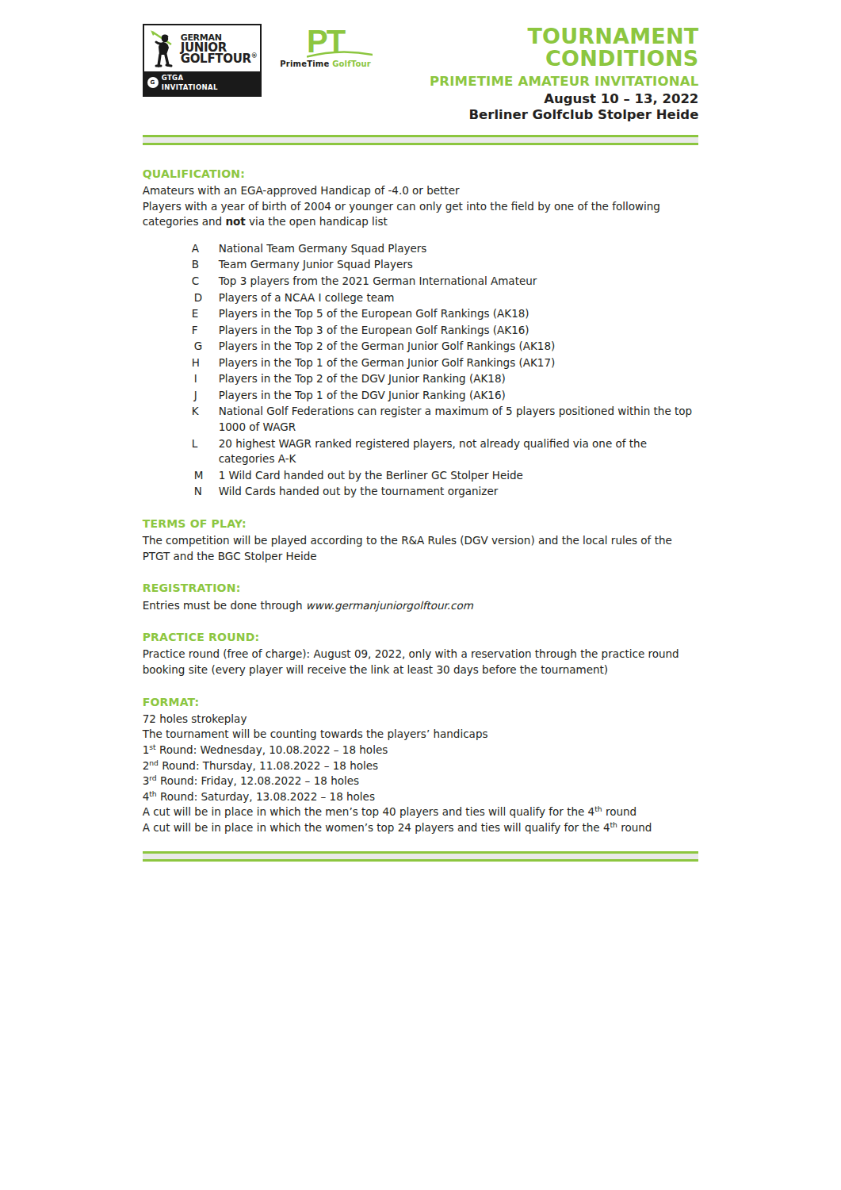GERMAN
JUNIOR
GOLFTOUR®
G GTGA
INVITATIONAL
PT
PrimeTime GolfTour
TOURNAMENT CONDITIONS
PRIMETIME AMATEUR INVITATIONAL
August 10 – 13, 2022
Berliner Golfclub Stolper Heide
QUALIFICATION:
Amateurs with an EGA-approved Handicap of -4.0 or better
Players with a year of birth of 2004 or younger can only get into the field by one of the following categories and not via the open handicap list
ANational Team Germany Squad Players
BTeam Germany Junior Squad Players
CTop 3 players from the 2021 German International Amateur
DPlayers of a NCAA I college team
EPlayers in the Top 5 of the European Golf Rankings (AK18)
FPlayers in the Top 3 of the European Golf Rankings (AK16)
GPlayers in the Top 2 of the German Junior Golf Rankings (AK18)
HPlayers in the Top 1 of the German Junior Golf Rankings (AK17)
IPlayers in the Top 2 of the DGV Junior Ranking (AK18)
JPlayers in the Top 1 of the DGV Junior Ranking (AK16)
KNational Golf Federations can register a maximum of 5 players positioned within the top 1000 of WAGR
L20 highest WAGR ranked registered players, not already qualified via one of the categories A-K
M1 Wild Card handed out by the Berliner GC Stolper Heide
NWild Cards handed out by the tournament organizer
TERMS OF PLAY:
The competition will be played according to the R&A Rules (DGV version) and the local rules of the PTGT and the BGC Stolper Heide
REGISTRATION:
Entries must be done through www.germanjuniorgolftour.com
PRACTICE ROUND:
Practice round (free of charge): August 09, 2022, only with a reservation through the practice round booking site (every player will receive the link at least 30 days before the tournament)
FORMAT:
72 holes strokeplay
The tournament will be counting towards the players’ handicaps
1st Round: Wednesday, 10.08.2022 – 18 holes
2nd Round: Thursday, 11.08.2022 – 18 holes
3rd Round: Friday, 12.08.2022 – 18 holes
4th Round: Saturday, 13.08.2022 – 18 holes
A cut will be in place in which the men’s top 40 players and ties will qualify for the 4th round
A cut will be in place in which the women’s top 24 players and ties will qualify for the 4th round